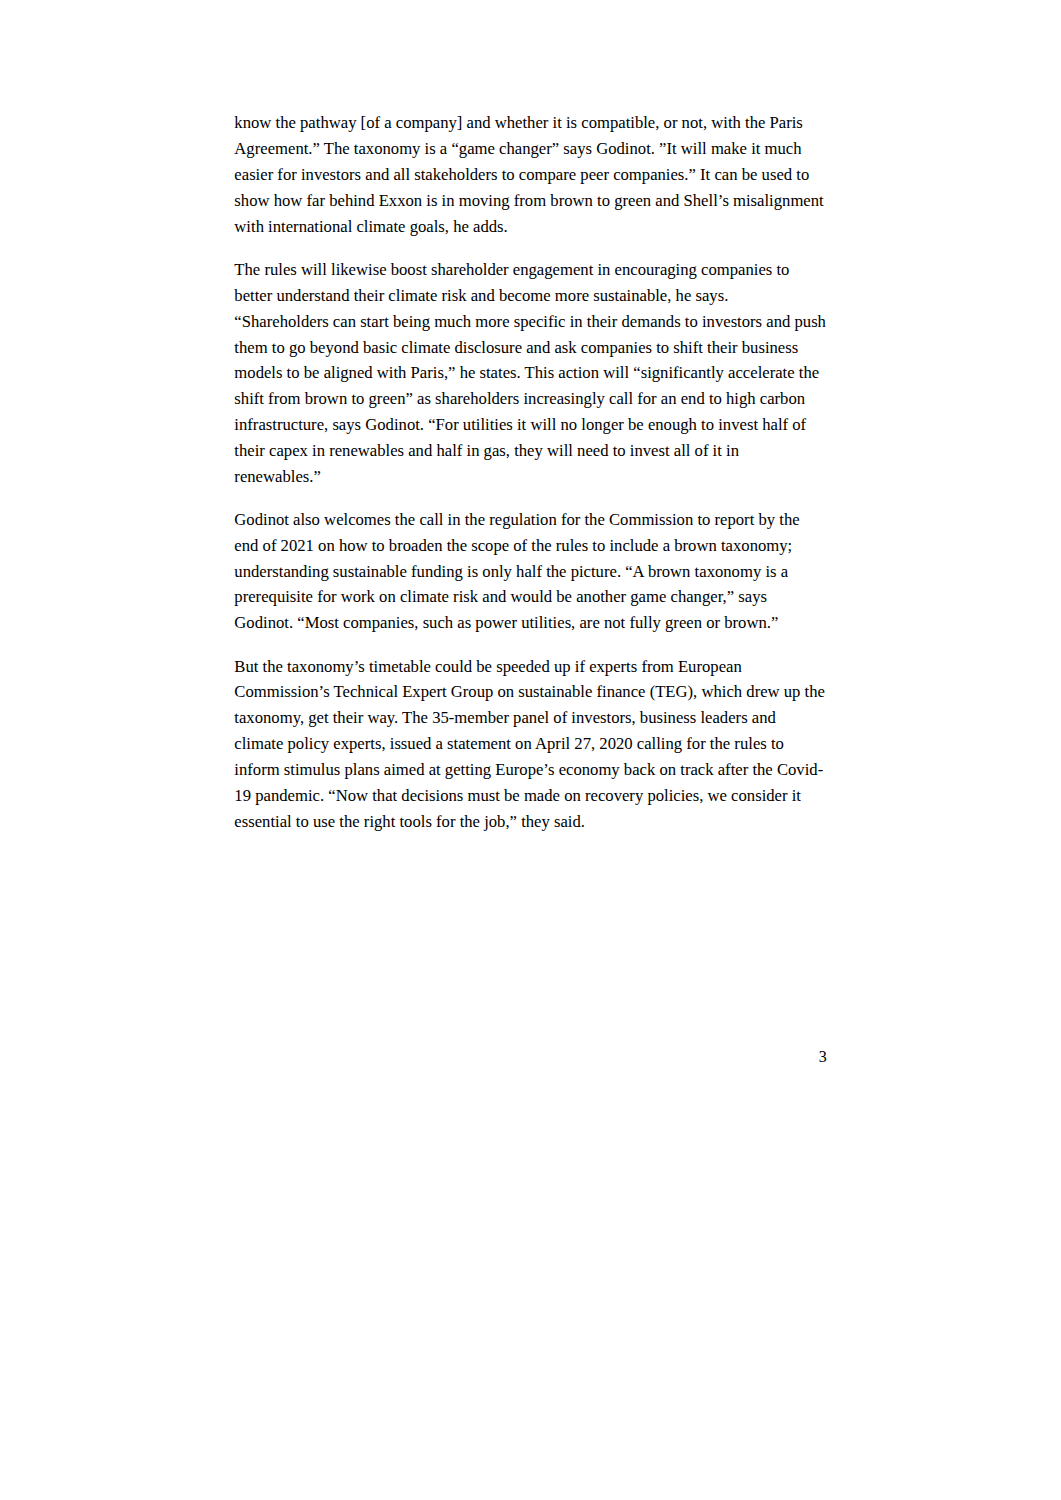know the pathway [of a company] and whether it is compatible, or not, with the Paris Agreement.” The taxonomy is a “game changer” says Godinot. ”It will make it much easier for investors and all stakeholders to compare peer companies.” It can be used to show how far behind Exxon is in moving from brown to green and Shell’s misalignment with international climate goals, he adds.
The rules will likewise boost shareholder engagement in encouraging companies to better understand their climate risk and become more sustainable, he says. “Shareholders can start being much more specific in their demands to investors and push them to go beyond basic climate disclosure and ask companies to shift their business models to be aligned with Paris,” he states. This action will “significantly accelerate the shift from brown to green” as shareholders increasingly call for an end to high carbon infrastructure, says Godinot. “For utilities it will no longer be enough to invest half of their capex in renewables and half in gas, they will need to invest all of it in renewables.”
Godinot also welcomes the call in the regulation for the Commission to report by the end of 2021 on how to broaden the scope of the rules to include a brown taxonomy; understanding sustainable funding is only half the picture. “A brown taxonomy is a prerequisite for work on climate risk and would be another game changer,” says Godinot. “Most companies, such as power utilities, are not fully green or brown.”
But the taxonomy’s timetable could be speeded up if experts from European Commission’s Technical Expert Group on sustainable finance (TEG), which drew up the taxonomy, get their way. The 35-member panel of investors, business leaders and climate policy experts, issued a statement on April 27, 2020 calling for the rules to inform stimulus plans aimed at getting Europe’s economy back on track after the Covid-19 pandemic. “Now that decisions must be made on recovery policies, we consider it essential to use the right tools for the job,” they said.
3